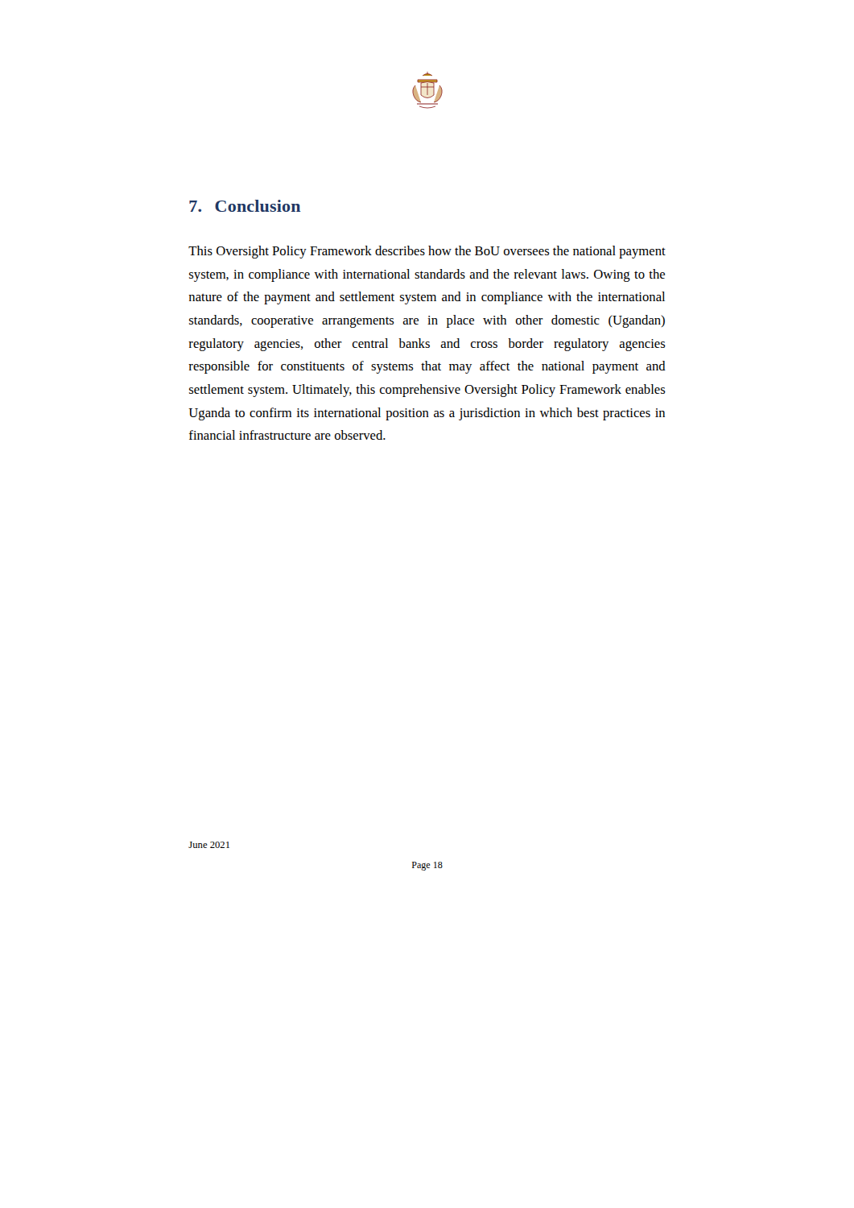7. Conclusion
This Oversight Policy Framework describes how the BoU oversees the national payment system, in compliance with international standards and the relevant laws. Owing to the nature of the payment and settlement system and in compliance with the international standards, cooperative arrangements are in place with other domestic (Ugandan) regulatory agencies, other central banks and cross border regulatory agencies responsible for constituents of systems that may affect the national payment and settlement system. Ultimately, this comprehensive Oversight Policy Framework enables Uganda to confirm its international position as a jurisdiction in which best practices in financial infrastructure are observed.
June 2021
Page 18